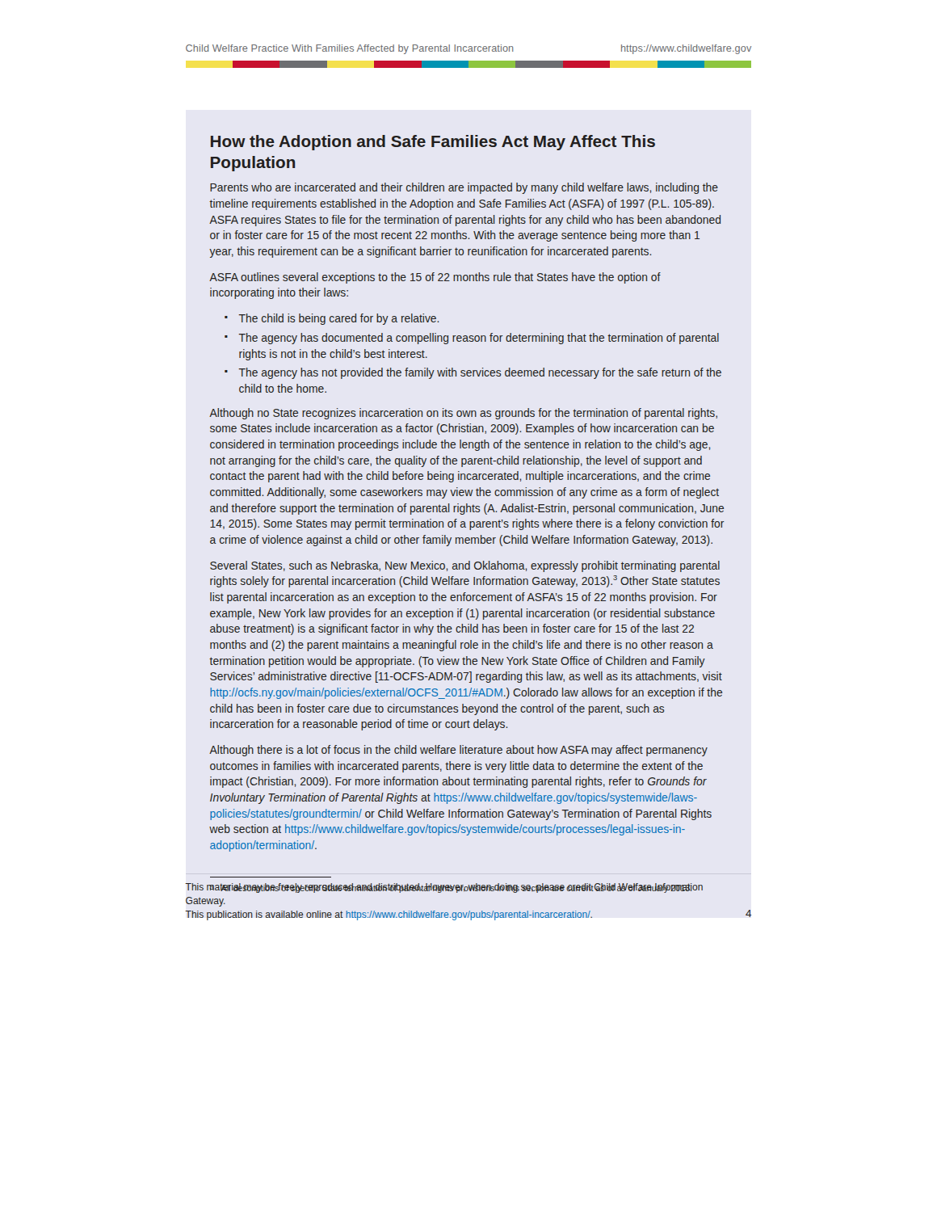Child Welfare Practice With Families Affected by Parental Incarceration
https://www.childwelfare.gov
How the Adoption and Safe Families Act May Affect This Population
Parents who are incarcerated and their children are impacted by many child welfare laws, including the timeline requirements established in the Adoption and Safe Families Act (ASFA) of 1997 (P.L. 105-89). ASFA requires States to file for the termination of parental rights for any child who has been abandoned or in foster care for 15 of the most recent 22 months. With the average sentence being more than 1 year, this requirement can be a significant barrier to reunification for incarcerated parents.
ASFA outlines several exceptions to the 15 of 22 months rule that States have the option of incorporating into their laws:
The child is being cared for by a relative.
The agency has documented a compelling reason for determining that the termination of parental rights is not in the child’s best interest.
The agency has not provided the family with services deemed necessary for the safe return of the child to the home.
Although no State recognizes incarceration on its own as grounds for the termination of parental rights, some States include incarceration as a factor (Christian, 2009). Examples of how incarceration can be considered in termination proceedings include the length of the sentence in relation to the child’s age, not arranging for the child’s care, the quality of the parent-child relationship, the level of support and contact the parent had with the child before being incarcerated, multiple incarcerations, and the crime committed. Additionally, some caseworkers may view the commission of any crime as a form of neglect and therefore support the termination of parental rights (A. Adalist-Estrin, personal communication, June 14, 2015). Some States may permit termination of a parent’s rights where there is a felony conviction for a crime of violence against a child or other family member (Child Welfare Information Gateway, 2013).
Several States, such as Nebraska, New Mexico, and Oklahoma, expressly prohibit terminating parental rights solely for parental incarceration (Child Welfare Information Gateway, 2013).3 Other State statutes list parental incarceration as an exception to the enforcement of ASFA’s 15 of 22 months provision. For example, New York law provides for an exception if (1) parental incarceration (or residential substance abuse treatment) is a significant factor in why the child has been in foster care for 15 of the last 22 months and (2) the parent maintains a meaningful role in the child’s life and there is no other reason a termination petition would be appropriate. (To view the New York State Office of Children and Family Services’ administrative directive [11-OCFS-ADM-07] regarding this law, as well as its attachments, visit http://ocfs.ny.gov/main/policies/external/OCFS_2011/#ADM.) Colorado law allows for an exception if the child has been in foster care due to circumstances beyond the control of the parent, such as incarceration for a reasonable period of time or court delays.
Although there is a lot of focus in the child welfare literature about how ASFA may affect permanency outcomes in families with incarcerated parents, there is very little data to determine the extent of the impact (Christian, 2009). For more information about terminating parental rights, refer to Grounds for Involuntary Termination of Parental Rights at https://www.childwelfare.gov/topics/systemwide/laws-policies/statutes/groundtermin/ or Child Welfare Information Gateway’s Termination of Parental Rights web section at https://www.childwelfare.gov/topics/systemwide/courts/processes/legal-issues-in-adoption/termination/.
3 All descriptions of specific State termination of parental rights provisions in this section are current as of as of January 2013.
This material may be freely reproduced and distributed. However, when doing so, please credit Child Welfare Information Gateway.
This publication is available online at https://www.childwelfare.gov/pubs/parental-incarceration/.
4